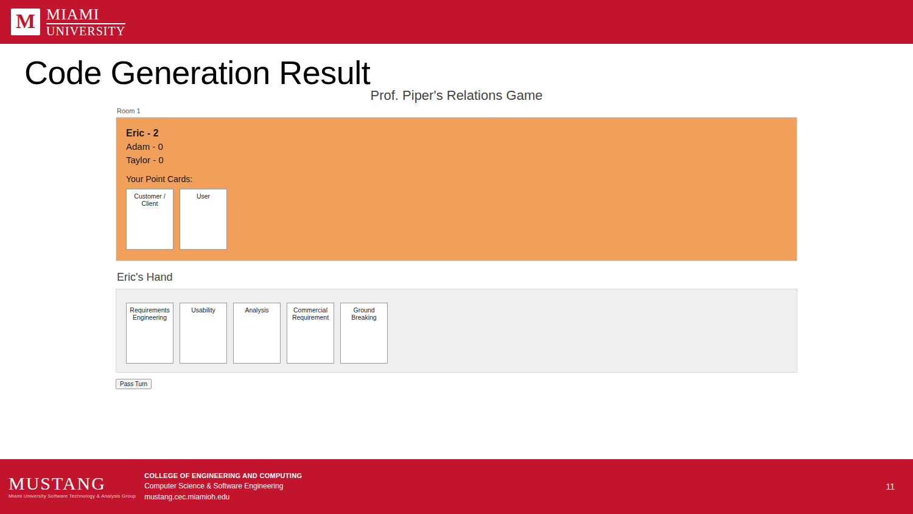M MIAMI UNIVERSITY
Code Generation Result
Prof. Piper's Relations Game
Room 1
Eric - 2
Adam - 0
Taylor - 0
Your Point Cards:
Customer / Client
User
Eric's Hand
Requirements Engineering
Usability
Analysis
Commercial Requirement
Ground Breaking
Pass Turn
MUSTANG Miami University Software Technology & Analysis Group
COLLEGE OF ENGINEERING AND COMPUTING
Computer Science & Software Engineering
mustang.cec.miamioh.edu
11